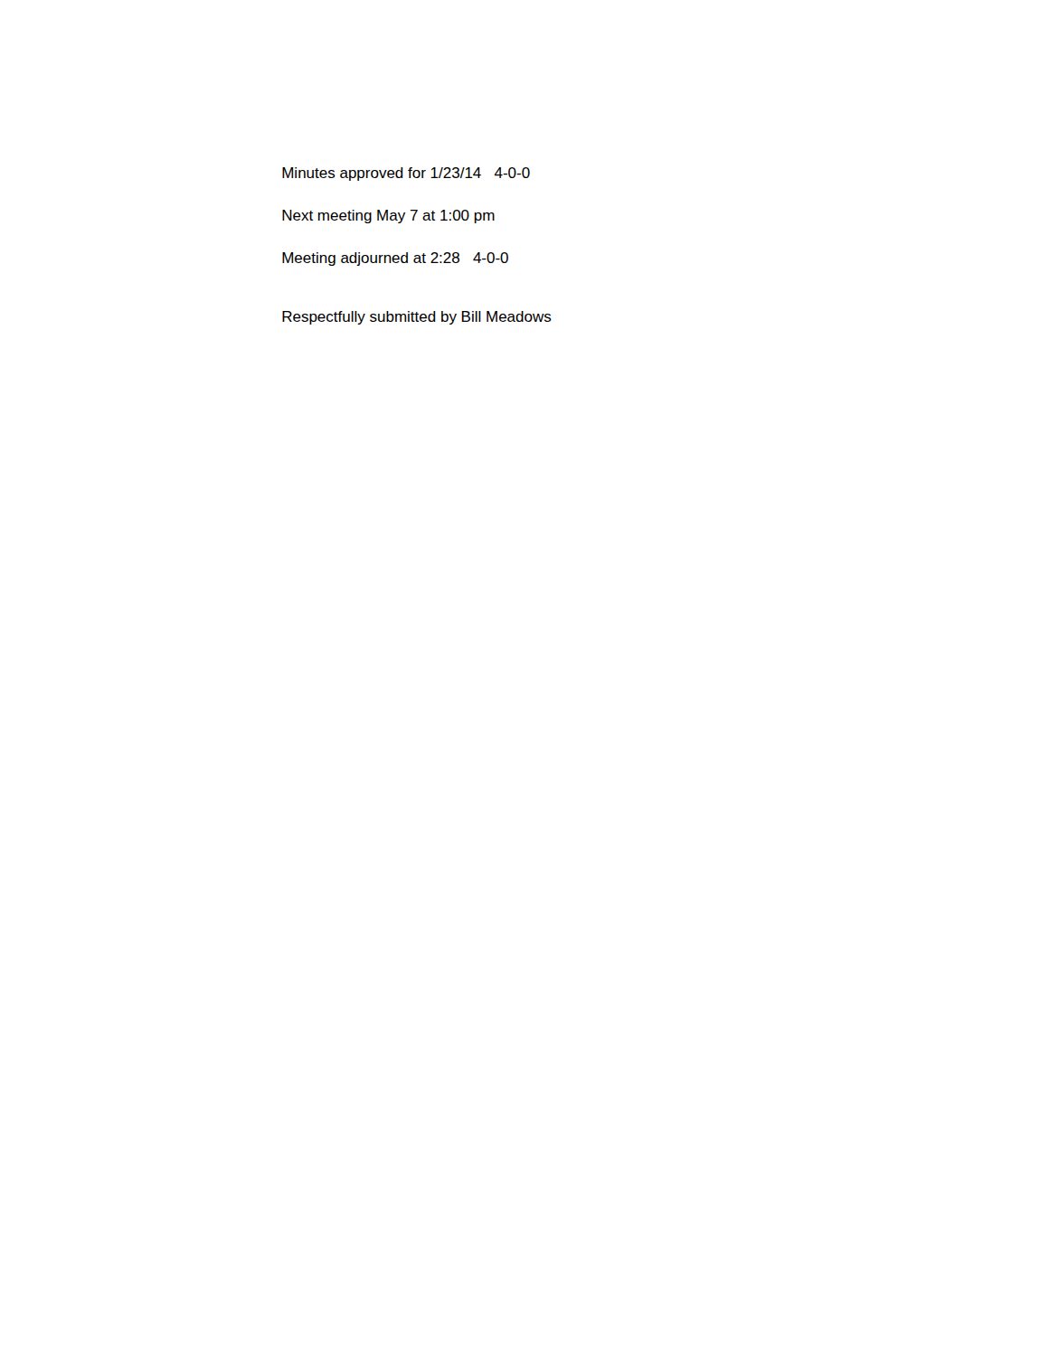Minutes approved for 1/23/14 4-0-0
Next meeting May 7 at 1:00 pm
Meeting adjourned at 2:28 4-0-0
Respectfully submitted by Bill Meadows